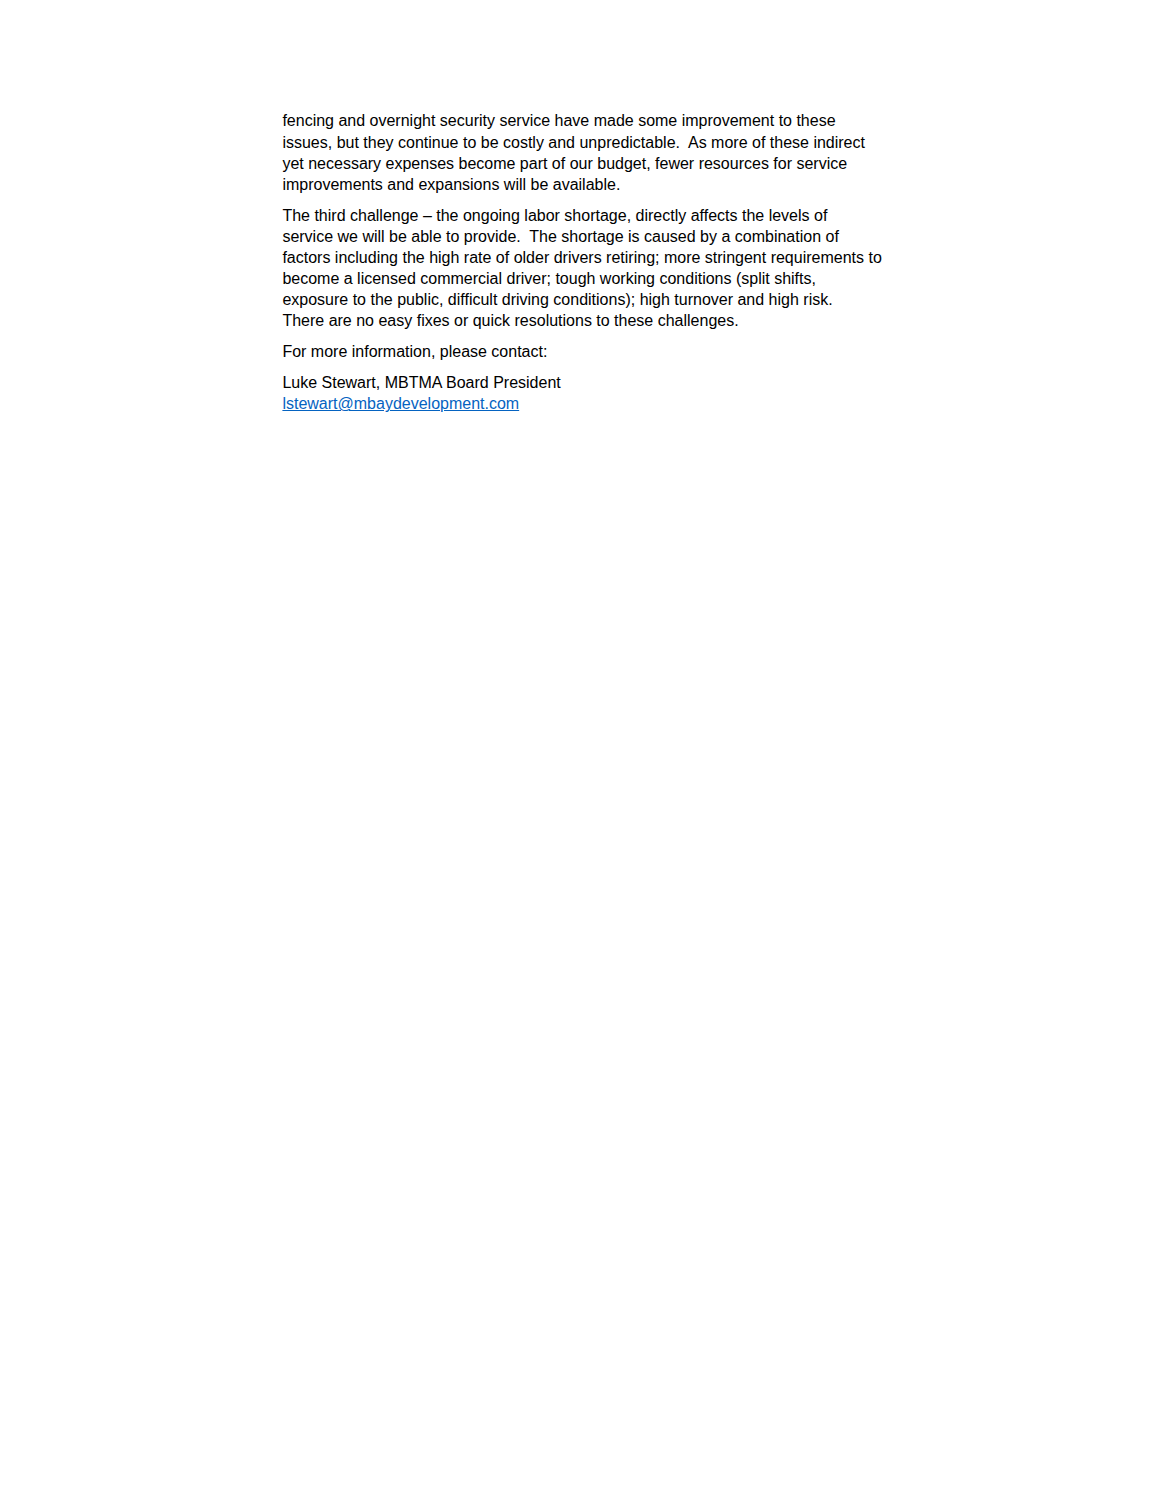fencing and overnight security service have made some improvement to these issues, but they continue to be costly and unpredictable. As more of these indirect yet necessary expenses become part of our budget, fewer resources for service improvements and expansions will be available.
The third challenge – the ongoing labor shortage, directly affects the levels of service we will be able to provide. The shortage is caused by a combination of factors including the high rate of older drivers retiring; more stringent requirements to become a licensed commercial driver; tough working conditions (split shifts, exposure to the public, difficult driving conditions); high turnover and high risk. There are no easy fixes or quick resolutions to these challenges.
For more information, please contact:
Luke Stewart, MBTMA Board President
lstewart@mbaydevelopment.com